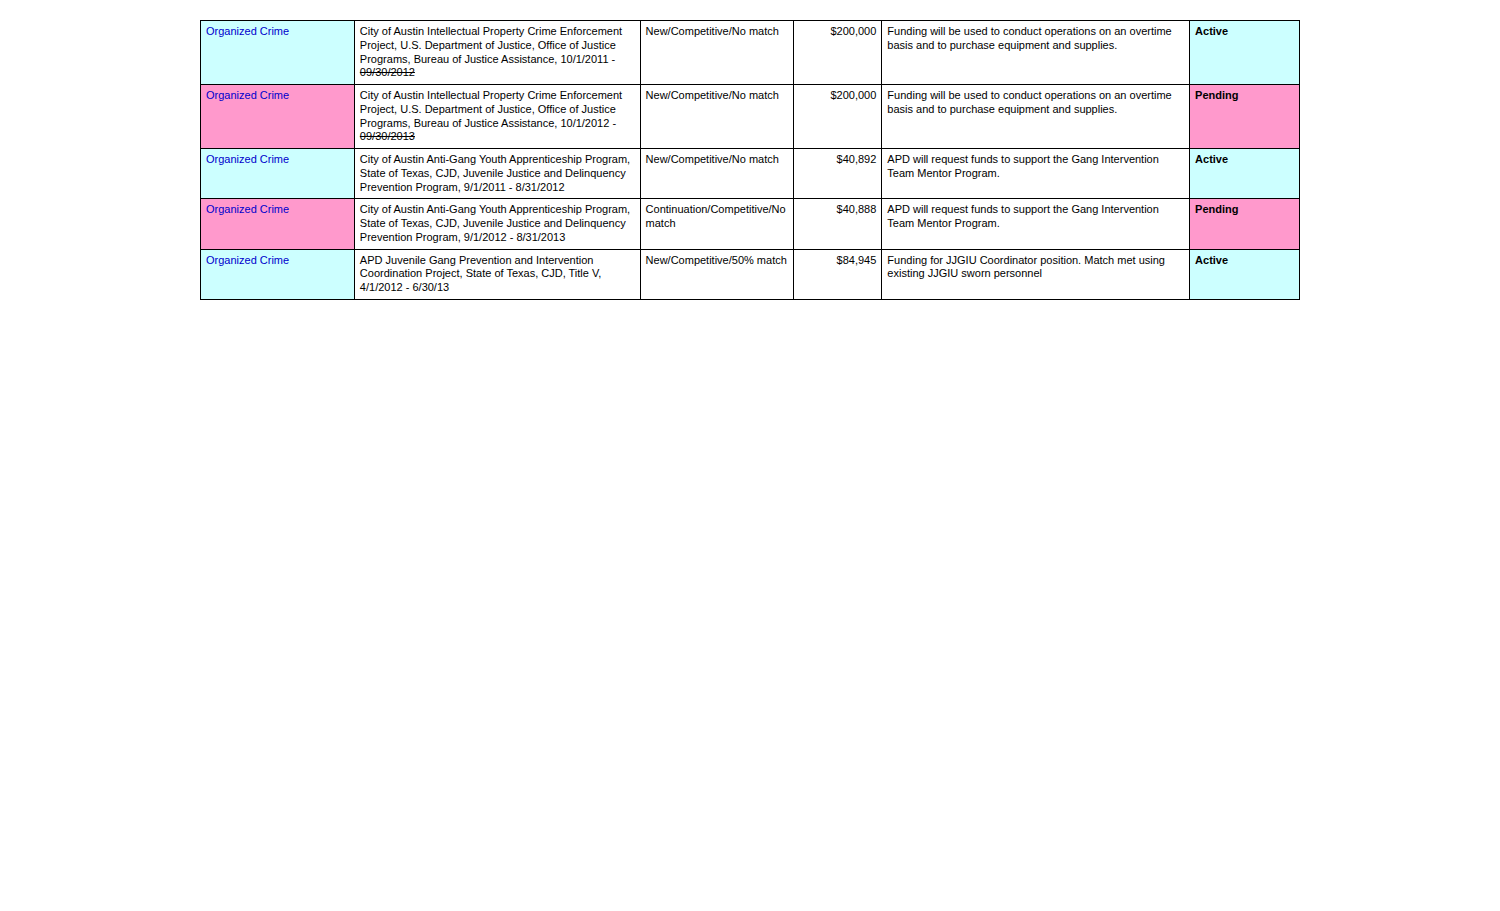| Organized Crime | City of Austin Intellectual Property Crime Enforcement Project, U.S. Department of Justice, Office of Justice Programs, Bureau of Justice Assistance, 10/1/2011 - 09/30/2012 | New/Competitive/No match | $200,000 | Funding will be used to conduct operations on an overtime basis and to purchase equipment and supplies. | Active |
| Organized Crime | City of Austin Intellectual Property Crime Enforcement Project, U.S. Department of Justice, Office of Justice Programs, Bureau of Justice Assistance, 10/1/2012 - 09/30/2013 | New/Competitive/No match | $200,000 | Funding will be used to conduct operations on an overtime basis and to purchase equipment and supplies. | Pending |
| Organized Crime | City of Austin Anti-Gang Youth Apprenticeship Program, State of Texas, CJD, Juvenile Justice and Delinquency Prevention Program, 9/1/2011 - 8/31/2012 | New/Competitive/No match | $40,892 | APD will request funds to support the Gang Intervention Team Mentor Program. | Active |
| Organized Crime | City of Austin Anti-Gang Youth Apprenticeship Program, State of Texas, CJD, Juvenile Justice and Delinquency Prevention Program, 9/1/2012 - 8/31/2013 | Continuation/Competitive/No match | $40,888 | APD will request funds to support the Gang Intervention Team Mentor Program. | Pending |
| Organized Crime | APD Juvenile Gang Prevention and Intervention Coordination Project, State of Texas, CJD, Title V, 4/1/2012 - 6/30/13 | New/Competitive/50% match | $84,945 | Funding for JJGIU Coordinator position. Match met using existing JJGIU sworn personnel | Active |